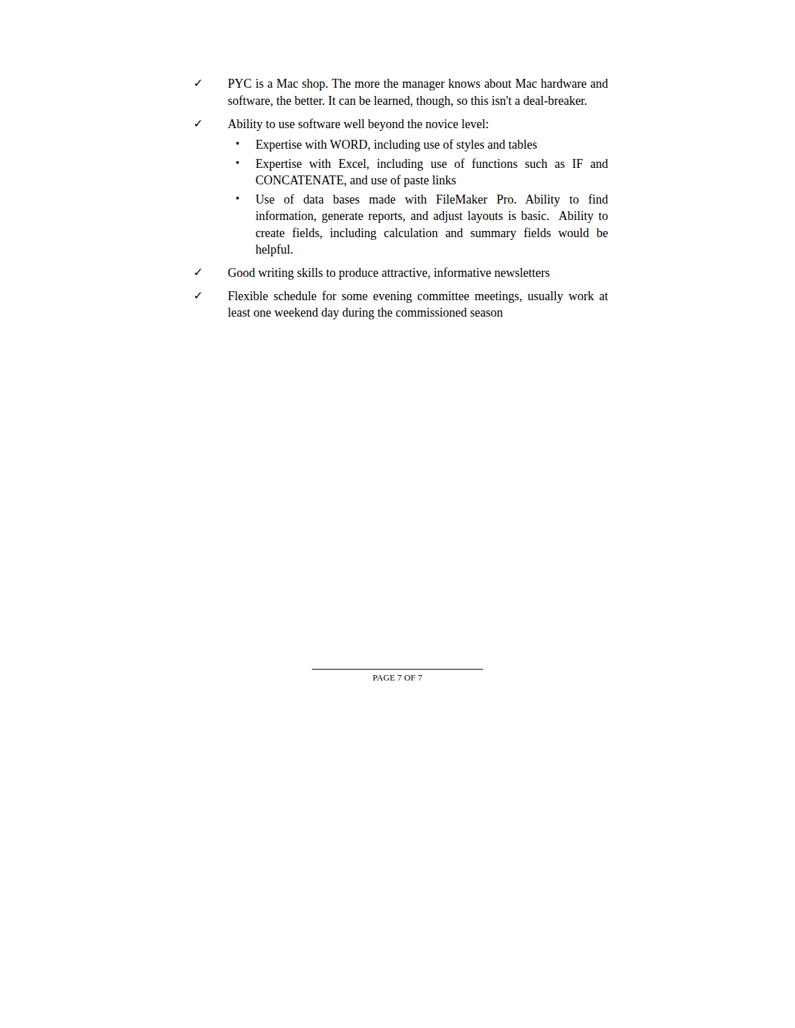PYC is a Mac shop. The more the manager knows about Mac hardware and software, the better. It can be learned, though, so this isn't a deal-breaker.
Ability to use software well beyond the novice level:
Expertise with WORD, including use of styles and tables
Expertise with Excel, including use of functions such as IF and CONCATENATE, and use of paste links
Use of data bases made with FileMaker Pro. Ability to find information, generate reports, and adjust layouts is basic. Ability to create fields, including calculation and summary fields would be helpful.
Good writing skills to produce attractive, informative newsletters
Flexible schedule for some evening committee meetings, usually work at least one weekend day during the commissioned season
PAGE 7 OF 7